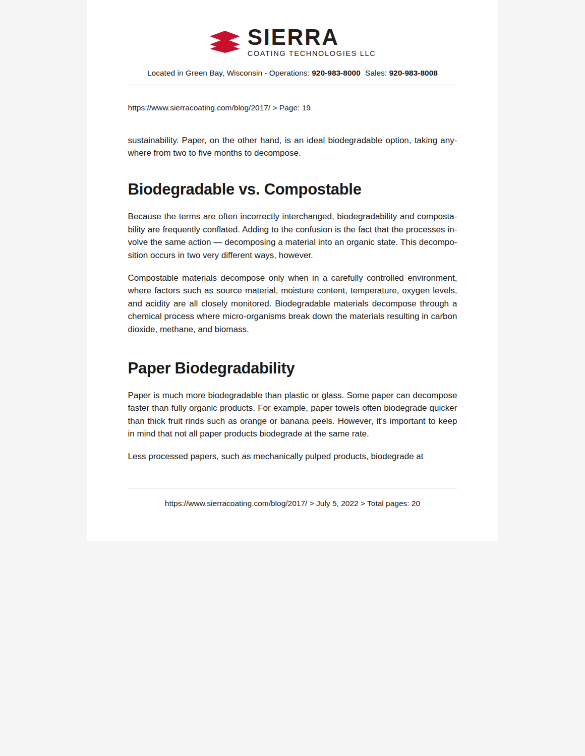SIERRA
COATING TECHNOLOGIES LLC
Located in Green Bay, Wisconsin - Operations: 920-983-8000 Sales: 920-983-8008
https://www.sierracoating.com/blog/2017/ > Page: 19
sustainability. Paper, on the other hand, is an ideal biodegradable option, taking anywhere from two to five months to decompose.
Biodegradable vs. Compostable
Because the terms are often incorrectly interchanged, biodegradability and compostability are frequently conflated. Adding to the confusion is the fact that the processes involve the same action — decomposing a material into an organic state. This decomposition occurs in two very different ways, however.
Compostable materials decompose only when in a carefully controlled environment, where factors such as source material, moisture content, temperature, oxygen levels, and acidity are all closely monitored. Biodegradable materials decompose through a chemical process where micro-organisms break down the materials resulting in carbon dioxide, methane, and biomass.
Paper Biodegradability
Paper is much more biodegradable than plastic or glass. Some paper can decompose faster than fully organic products. For example, paper towels often biodegrade quicker than thick fruit rinds such as orange or banana peels. However, it’s important to keep in mind that not all paper products biodegrade at the same rate.
Less processed papers, such as mechanically pulped products, biodegrade at
https://www.sierracoating.com/blog/2017/ > July 5, 2022 > Total pages: 20